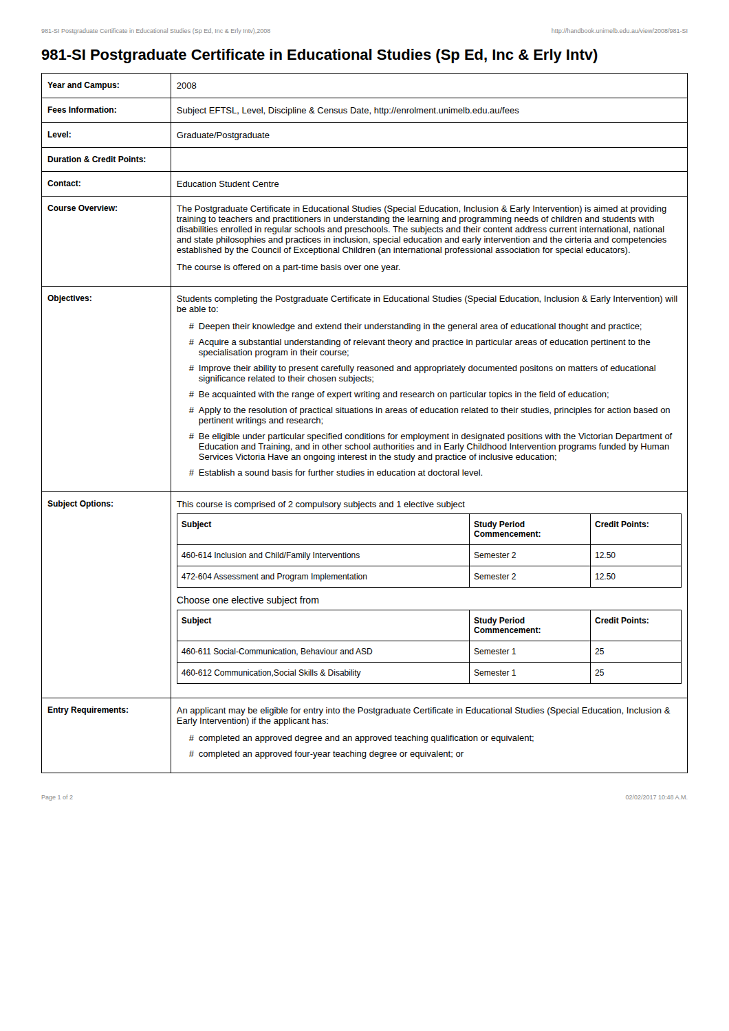981-SI Postgraduate Certificate in Educational Studies (Sp Ed, Inc & Erly Intv),2008 http://handbook.unimelb.edu.au/view/2008/981-SI
981-SI Postgraduate Certificate in Educational Studies (Sp Ed, Inc & Erly Intv)
| Year and Campus: | 2008 |
| Fees Information: | Subject EFTSL, Level, Discipline & Census Date, http://enrolment.unimelb.edu.au/fees |
| Level: | Graduate/Postgraduate |
| Duration & Credit Points: | |
| Contact: | Education Student Centre |
| Course Overview: | The Postgraduate Certificate in Educational Studies (Special Education, Inclusion & Early Intervention) is aimed at providing training to teachers and practitioners in understanding the learning and programming needs of children and students with disabilities enrolled in regular schools and preschools. The subjects and their content address current international, national and state philosophies and practices in inclusion, special education and early intervention and the cirteria and competencies established by the Council of Exceptional Children (an international professional association for special educators). The course is offered on a part-time basis over one year. |
| Objectives: | Students completing the Postgraduate Certificate in Educational Studies (Special Education, Inclusion & Early Intervention) will be able to: Deepen their knowledge and extend their understanding in the general area of educational thought and practice; Acquire a substantial understanding of relevant theory and practice in particular areas of education pertinent to the specialisation program in their course; Improve their ability to present carefully reasoned and appropriately documented positons on matters of educational significance related to their chosen subjects; Be acquainted with the range of expert writing and research on particular topics in the field of education; Apply to the resolution of practical situations in areas of education related to their studies, principles for action based on pertinent writings and research; Be eligible under particular specified conditions for employment in designated positions with the Victorian Department of Education and Training, and in other school authorities and in Early Childhood Intervention programs funded by Human Services Victoria Have an ongoing interest in the study and practice of inclusive education; Establish a sound basis for further studies in education at doctoral level. |
| Subject Options: | This course is comprised of 2 compulsory subjects and 1 elective subject / Subject / Study Period Commencement: / Credit Points: / / --- / --- / --- / / 460-614 Inclusion and Child/Family Interventions / Semester 2 / 12.50 / / 472-604 Assessment and Program Implementation / Semester 2 / 12.50 / Choose one elective subject from / Subject / Study Period Commencement: / Credit Points: / / --- / --- / --- / / 460-611 Social-Communication, Behaviour and ASD / Semester 1 / 25 / / 460-612 Communication,Social Skills & Disability / Semester 1 / 25 / |
| Entry Requirements: | An applicant may be eligible for entry into the Postgraduate Certificate in Educational Studies (Special Education, Inclusion & Early Intervention) if the applicant has: completed an approved degree and an approved teaching qualification or equivalent; completed an approved four-year teaching degree or equivalent; or |
Page 1 of 2 02/02/2017 10:48 A.M.